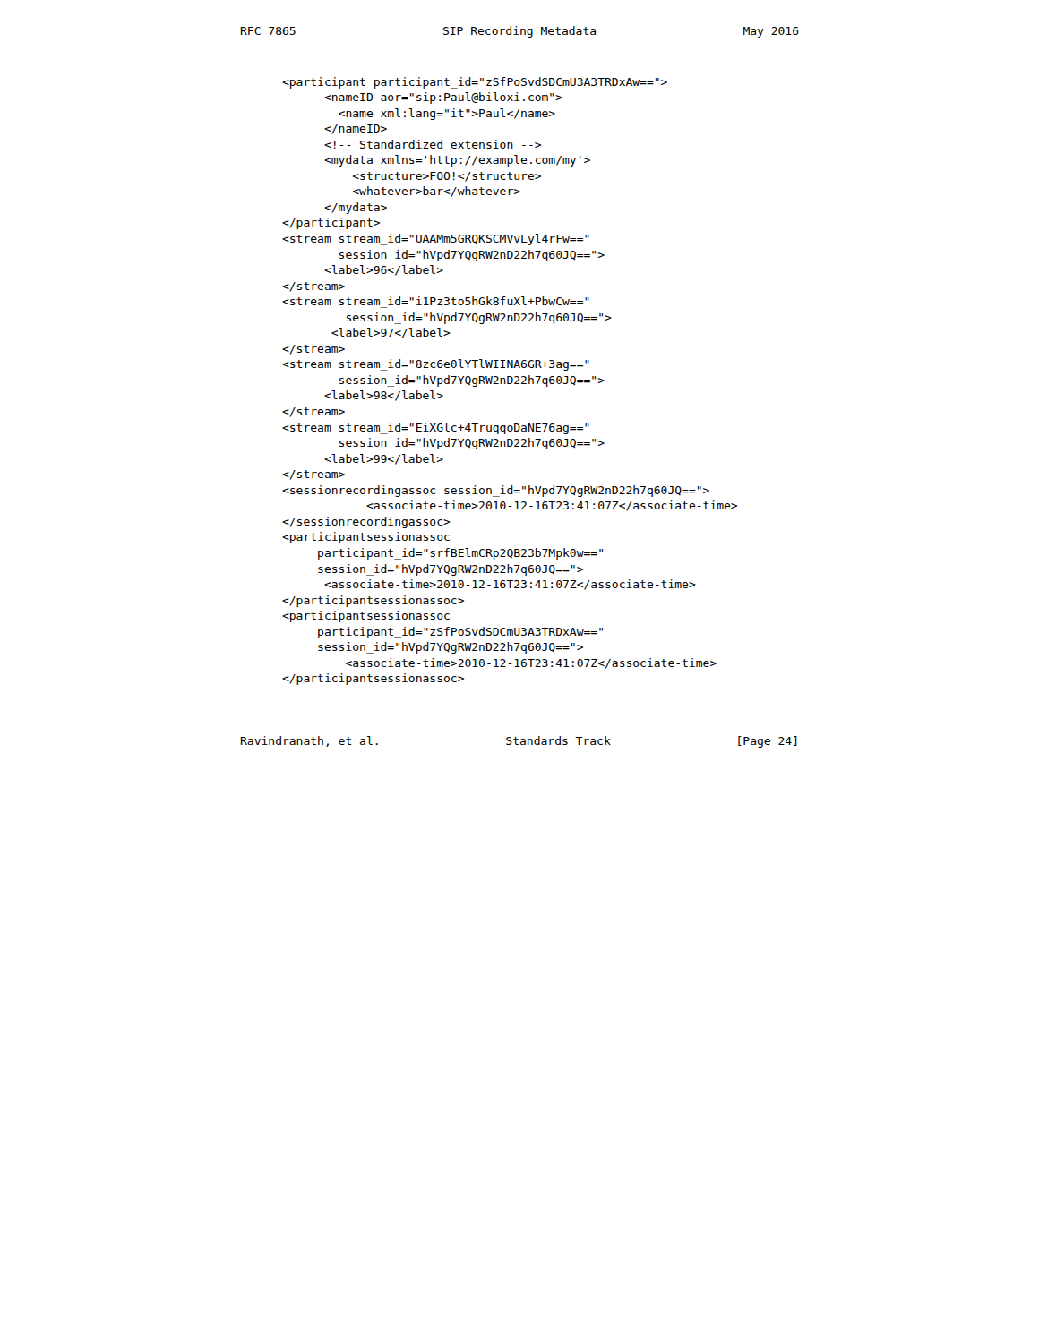RFC 7865 SIP Recording Metadata May 2016
      <participant participant_id="zSfPoSvdSDCmU3A3TRDxAw==">
            <nameID aor="sip:Paul@biloxi.com">
              <name xml:lang="it">Paul</name>
            </nameID>
            <!-- Standardized extension -->
            <mydata xmlns='http://example.com/my'>
                <structure>FOO!</structure>
                <whatever>bar</whatever>
            </mydata>
      </participant>
      <stream stream_id="UAAMm5GRQKSCMVvLyl4rFw=="
              session_id="hVpd7YQgRW2nD22h7q60JQ==">
            <label>96</label>
      </stream>
      <stream stream_id="i1Pz3to5hGk8fuXl+PbwCw=="
               session_id="hVpd7YQgRW2nD22h7q60JQ==">
             <label>97</label>
      </stream>
      <stream stream_id="8zc6e0lYTlWIINA6GR+3ag=="
              session_id="hVpd7YQgRW2nD22h7q60JQ==">
            <label>98</label>
      </stream>
      <stream stream_id="EiXGlc+4TruqqoDaNE76ag=="
              session_id="hVpd7YQgRW2nD22h7q60JQ==">
            <label>99</label>
      </stream>
      <sessionrecordingassoc session_id="hVpd7YQgRW2nD22h7q60JQ==">
                  <associate-time>2010-12-16T23:41:07Z</associate-time>
      </sessionrecordingassoc>
      <participantsessionassoc
           participant_id="srfBElmCRp2QB23b7Mpk0w=="
           session_id="hVpd7YQgRW2nD22h7q60JQ==">
            <associate-time>2010-12-16T23:41:07Z</associate-time>
      </participantsessionassoc>
      <participantsessionassoc
           participant_id="zSfPoSvdSDCmU3A3TRDxAw=="
           session_id="hVpd7YQgRW2nD22h7q60JQ==">
               <associate-time>2010-12-16T23:41:07Z</associate-time>
      </participantsessionassoc>
Ravindranath, et al. Standards Track [Page 24]